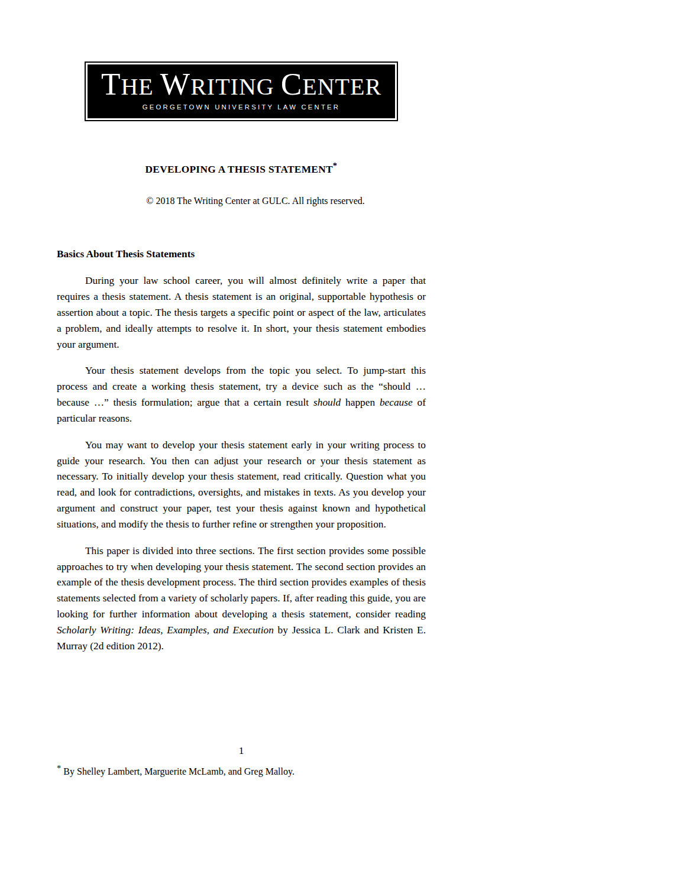THE WRITING CENTER
GEORGETOWN UNIVERSITY LAW CENTER
DEVELOPING A THESIS STATEMENT*
© 2018 The Writing Center at GULC. All rights reserved.
Basics About Thesis Statements
During your law school career, you will almost definitely write a paper that requires a thesis statement. A thesis statement is an original, supportable hypothesis or assertion about a topic. The thesis targets a specific point or aspect of the law, articulates a problem, and ideally attempts to resolve it. In short, your thesis statement embodies your argument.
Your thesis statement develops from the topic you select. To jump-start this process and create a working thesis statement, try a device such as the “should … because …” thesis formulation; argue that a certain result should happen because of particular reasons.
You may want to develop your thesis statement early in your writing process to guide your research. You then can adjust your research or your thesis statement as necessary. To initially develop your thesis statement, read critically. Question what you read, and look for contradictions, oversights, and mistakes in texts. As you develop your argument and construct your paper, test your thesis against known and hypothetical situations, and modify the thesis to further refine or strengthen your proposition.
This paper is divided into three sections. The first section provides some possible approaches to try when developing your thesis statement. The second section provides an example of the thesis development process. The third section provides examples of thesis statements selected from a variety of scholarly papers. If, after reading this guide, you are looking for further information about developing a thesis statement, consider reading Scholarly Writing: Ideas, Examples, and Execution by Jessica L. Clark and Kristen E. Murray (2d edition 2012).
1
* By Shelley Lambert, Marguerite McLamb, and Greg Malloy.